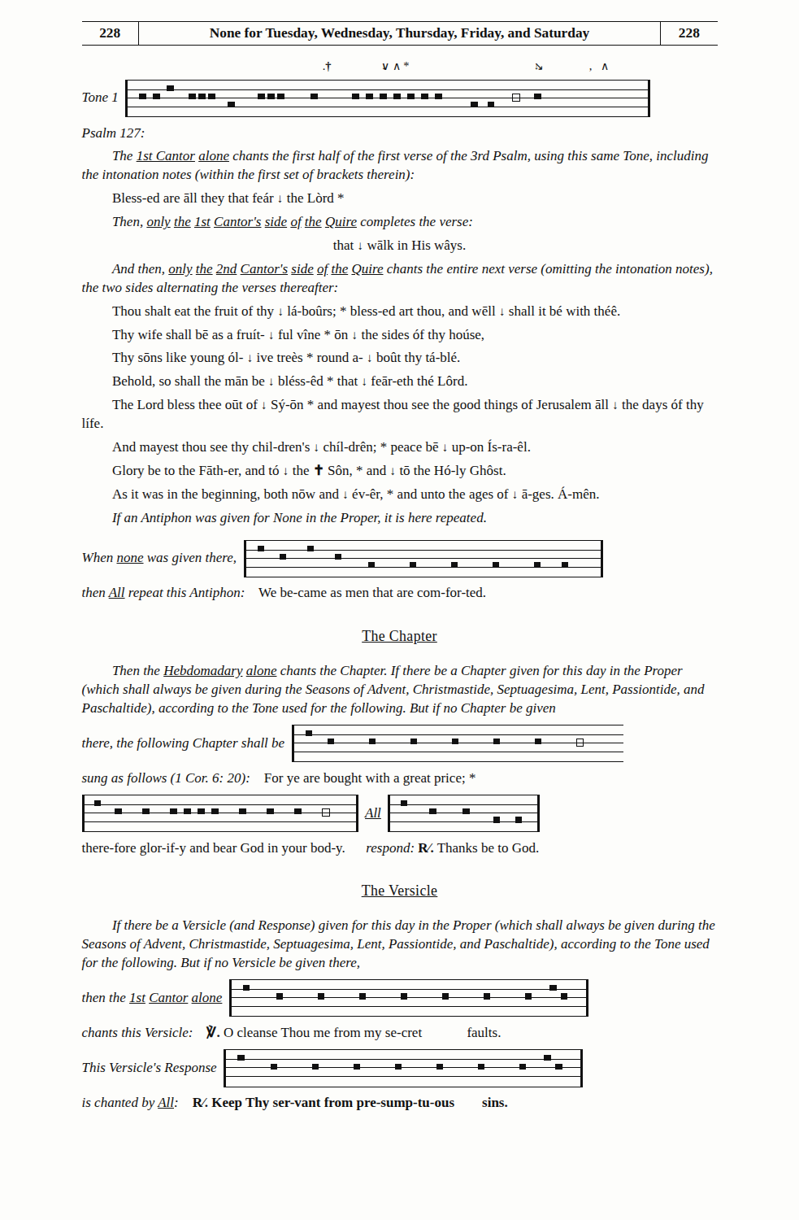228
None for Tuesday, Wednesday, Thursday, Friday, and Saturday
228
. † ↓ ∨ ∧ * ↓ ↘ , ∧
Tone 1
Psalm 127:
The 1st Cantor alone chants the first half of the first verse of the 3rd Psalm, using this same Tone, including the intonation notes (within the first set of brackets therein):
Bless-ed are āll they that feár ↓ the Lòrd *
Then, only the 1st Cantor's side of the Quire completes the verse:
that ↓ wālk in His wâys.
And then, only the 2nd Cantor's side of the Quire chants the entire next verse (omitting the intonation notes), the two sides alternating the verses thereafter:
Thou shalt eat the fruit of thy ↓ lá-boûrs; * bless-ed art thou, and wēll ↓ shall it bé with théê.
Thy wife shall bē as a fruít- ↓ ful vîne * ōn ↓ the sides óf thy hoúse,
Thy sōns like young ól- ↓ ive treès * round a- ↓ boût thy tá-blé.
Behold, so shall the mān be ↓ bléss-êd * that ↓ feār-eth thé Lôrd.
The Lord bless thee oūt of ↓ Sý-ōn * and mayest thou see the good things of Jerusalem āll ↓ the days óf thy lífe.
And mayest thou see thy chil-dren's ↓ chíl-drên; * peace bē ↓ up-on Ís-ra-êl.
Glory be to the Fāth-er, and tó ↓ the ✝ Sôn, * and ↓ tō the Hó-ly Ghôst.
As it was in the beginning, both nōw and ↓ év-êr, * and unto the ages of ↓ ā-ges. Á-mên.
If an Antiphon was given for None in the Proper, it is here repeated.
When none was given there,
then All repeat this Antiphon: We be-came as men that are com-for-ted.
The Chapter
Then the Hebdomadary alone chants the Chapter. If there be a Chapter given for this day in the Proper (which shall always be given during the Seasons of Advent, Christmastide, Septuagesima, Lent, Passiontide, and Paschaltide), according to the Tone used for the following. But if no Chapter be given
there, the following Chapter shall be
sung as follows (1 Cor. 6: 20): For ye are bought with a great price; *
All
there-fore glor-if-y and bear God in your bod-y. respond: R⁄. Thanks be to God.
The Versicle
If there be a Versicle (and Response) given for this day in the Proper (which shall always be given during the Seasons of Advent, Christmastide, Septuagesima, Lent, Passiontide, and Paschaltide), according to the Tone used for the following. But if no Versicle be given there,
then the 1st Cantor alone
chants this Versicle: ℣. O cleanse Thou me from my se-cret faults.
This Versicle's Response
is chanted by All: R⁄. Keep Thy ser-vant from pre-sump-tu-ous sins.